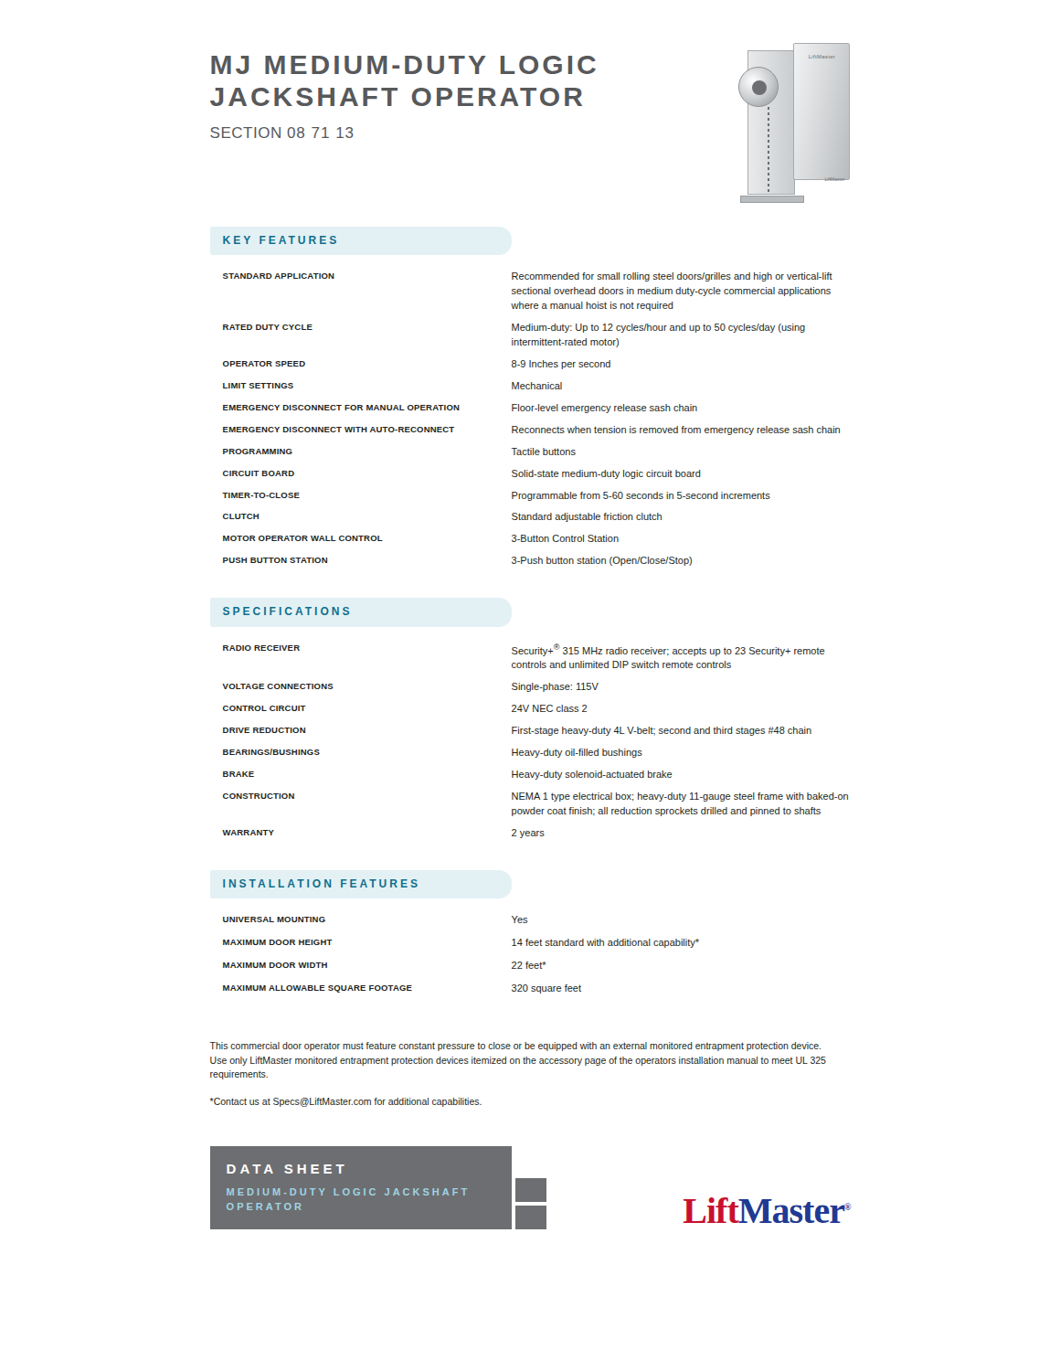MJ Medium-Duty Logic
Jackshaft Operator
SECTION 08 71 13
LiftMaster
Key Features
| Standard Application | Recommended for small rolling steel doors/grilles and high or vertical-lift sectional overhead doors in medium duty-cycle commercial applications where a manual hoist is not required |
| Rated Duty Cycle | Medium-duty: Up to 12 cycles/hour and up to 50 cycles/day (using intermittent-rated motor) |
| Operator Speed | 8-9 Inches per second |
| Limit Settings | Mechanical |
| Emergency Disconnect for Manual Operation | Floor-level emergency release sash chain |
| Emergency Disconnect with Auto-Reconnect | Reconnects when tension is removed from emergency release sash chain |
| Programming | Tactile buttons |
| Circuit Board | Solid-state medium-duty logic circuit board |
| Timer-to-Close | Programmable from 5-60 seconds in 5-second increments |
| Clutch | Standard adjustable friction clutch |
| Motor Operator Wall Control | 3-Button Control Station |
| Push Button Station | 3-Push button station (Open/Close/Stop) |
Specifications
| Radio Receiver | Security+ ® 315 MHz radio receiver; accepts up to 23 Security+ remote controls and unlimited DIP switch remote controls |
| Voltage Connections | Single-phase: 115V |
| Control Circuit | 24V NEC class 2 |
| Drive Reduction | First-stage heavy-duty 4L V-belt; second and third stages #48 chain |
| Bearings/Bushings | Heavy-duty oil-filled bushings |
| Brake | Heavy-duty solenoid-actuated brake |
| Construction | NEMA 1 type electrical box; heavy-duty 11-gauge steel frame with baked-on powder coat finish; all reduction sprockets drilled and pinned to shafts |
| Warranty | 2 years |
Installation Features
| Universal Mounting | Yes |
| Maximum Door Height | 14 feet standard with additional capability* |
| Maximum Door Width | 22 feet* |
| Maximum Allowable Square Footage | 320 square feet |
This commercial door operator must feature constant pressure to close or be equipped with an external monitored entrapment protection device. Use only LiftMaster monitored entrapment protection devices itemized on the accessory page of the operators installation manual to meet UL 325 requirements.
*Contact us at Specs@LiftMaster.com for additional capabilities.
DATA SHEET
MEDIUM-DUTY LOGIC JACKSHAFT
OPERATOR
Lift Master®